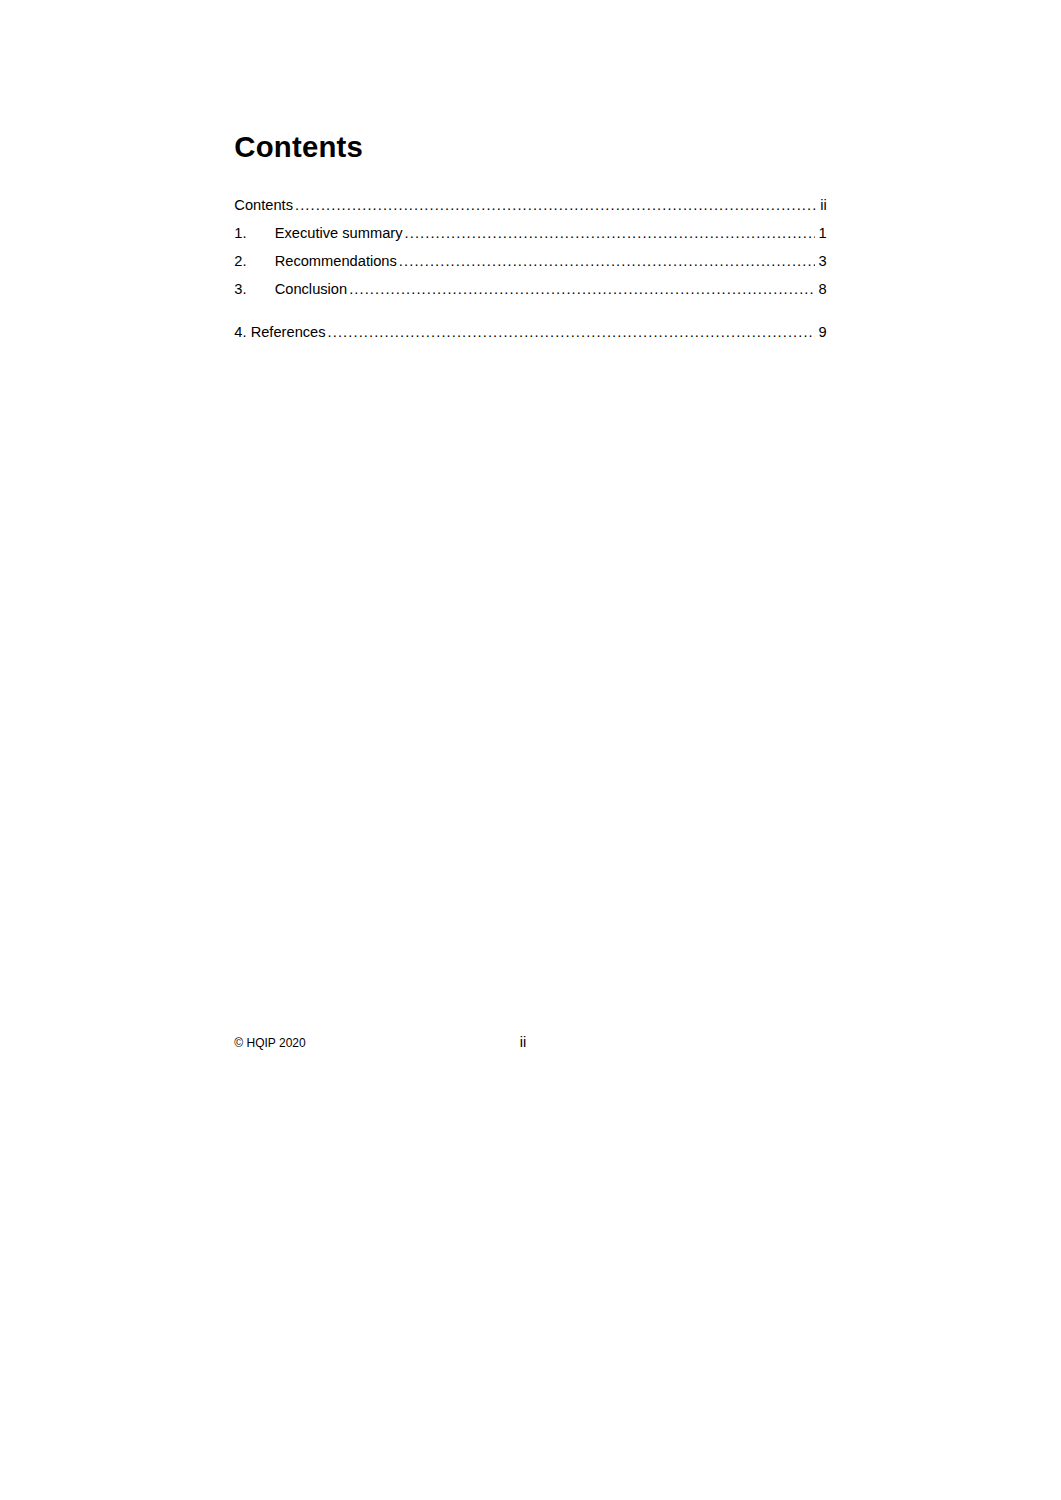Contents
Contents .................................................................................................................................. ii
1. Executive summary ......................................................................................................... 1
2. Recommendations ......................................................................................................... 3
3. Conclusion ..................................................................................................................... 8
4. References ............................................................................................................. 9
© HQIP 2020
ii